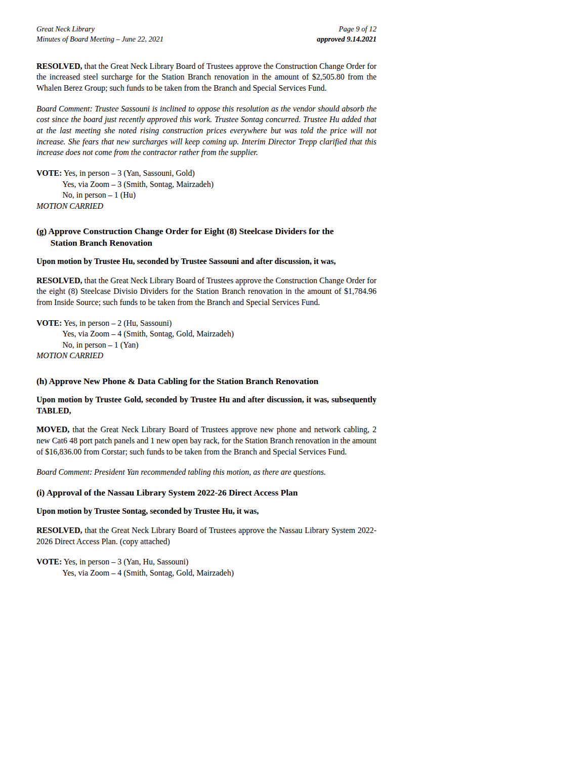Great Neck Library
Minutes of Board Meeting – June 22, 2021
Page 9 of 12
approved 9.14.2021
RESOLVED, that the Great Neck Library Board of Trustees approve the Construction Change Order for the increased steel surcharge for the Station Branch renovation in the amount of $2,505.80 from the Whalen Berez Group; such funds to be taken from the Branch and Special Services Fund.
Board Comment: Trustee Sassouni is inclined to oppose this resolution as the vendor should absorb the cost since the board just recently approved this work. Trustee Sontag concurred. Trustee Hu added that at the last meeting she noted rising construction prices everywhere but was told the price will not increase. She fears that new surcharges will keep coming up. Interim Director Trepp clarified that this increase does not come from the contractor rather from the supplier.
VOTE: Yes, in person – 3 (Yan, Sassouni, Gold)
Yes, via Zoom – 3 (Smith, Sontag, Mairzadeh)
No, in person – 1 (Hu)
MOTION CARRIED
(g) Approve Construction Change Order for Eight (8) Steelcase Dividers for theStation Branch Renovation
Upon motion by Trustee Hu, seconded by Trustee Sassouni and after discussion, it was,
RESOLVED, that the Great Neck Library Board of Trustees approve the Construction Change Order for the eight (8) Steelcase Divisio Dividers for the Station Branch renovation in the amount of $1,784.96 from Inside Source; such funds to be taken from the Branch and Special Services Fund.
VOTE: Yes, in person – 2 (Hu, Sassouni)
Yes, via Zoom – 4 (Smith, Sontag, Gold, Mairzadeh)
No, in person – 1 (Yan)
MOTION CARRIED
(h) Approve New Phone & Data Cabling for the Station Branch Renovation
Upon motion by Trustee Gold, seconded by Trustee Hu and after discussion, it was, subsequently TABLED,
MOVED, that the Great Neck Library Board of Trustees approve new phone and network cabling, 2 new Cat6 48 port patch panels and 1 new open bay rack, for the Station Branch renovation in the amount of $16,836.00 from Corstar; such funds to be taken from the Branch and Special Services Fund.
Board Comment: President Yan recommended tabling this motion, as there are questions.
(i) Approval of the Nassau Library System 2022-26 Direct Access Plan
Upon motion by Trustee Sontag, seconded by Trustee Hu, it was,
RESOLVED, that the Great Neck Library Board of Trustees approve the Nassau Library System 2022-2026 Direct Access Plan. (copy attached)
VOTE: Yes, in person – 3 (Yan, Hu, Sassouni)
Yes, via Zoom – 4 (Smith, Sontag, Gold, Mairzadeh)